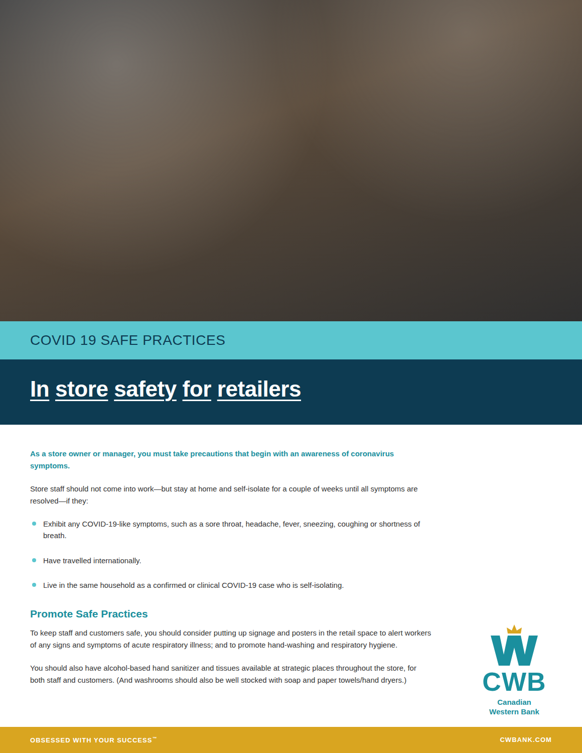COVID 19 Safe Practices
In store safety for retailers
As a store owner or manager, you must take precautions that begin with an awareness of coronavirus symptoms.
Store staff should not come into work—but stay at home and self-isolate for a couple of weeks until all symptoms are resolved—if they:
Exhibit any COVID-19-like symptoms, such as a sore throat, headache, fever, sneezing, coughing or shortness of breath.
Have travelled internationally.
Live in the same household as a confirmed or clinical COVID-19 case who is self-isolating.
Promote Safe Practices
To keep staff and customers safe, you should consider putting up signage and posters in the retail space to alert workers of any signs and symptoms of acute respiratory illness; and to promote hand-washing and respiratory hygiene.
You should also have alcohol-based hand sanitizer and tissues available at strategic places throughout the store, for both staff and customers. (And washrooms should also be well stocked with soap and paper towels/hand dryers.)
CWB
Canadian
Western Bank
Obsessed with your success™
cwbank.com